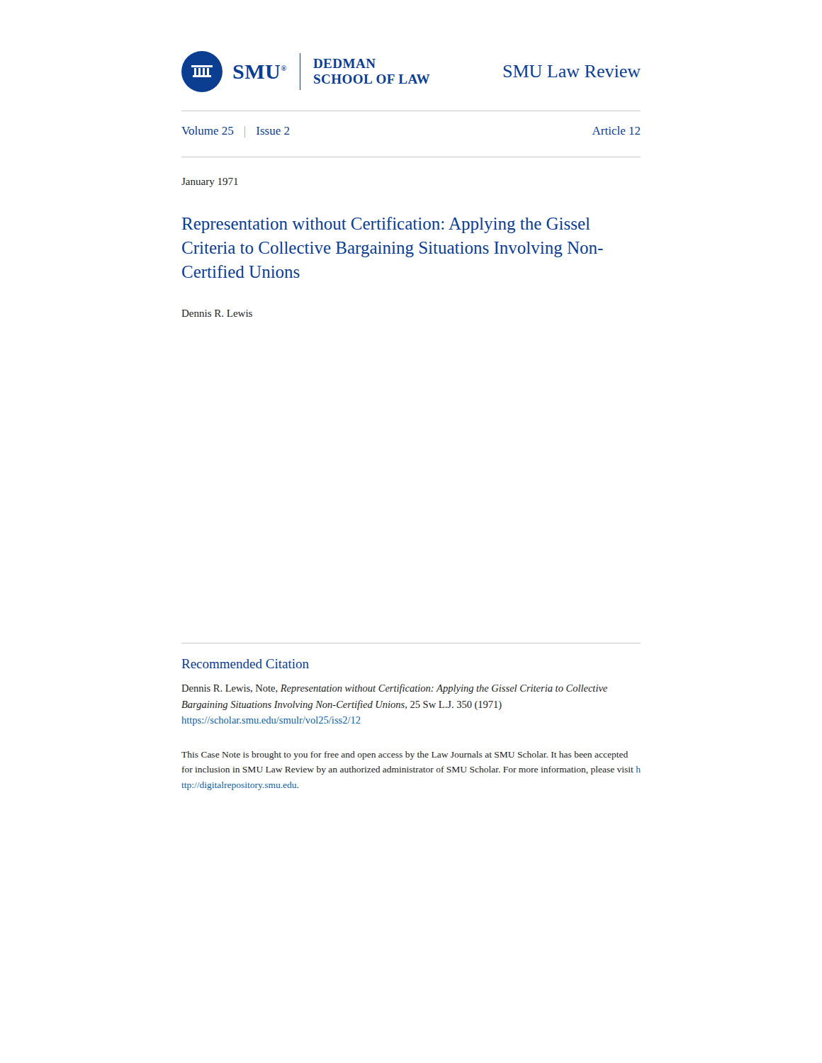SMU®
DEDMAN
SCHOOL OF LAW
SMU Law Review
Volume 25 | Issue 2
Article 12
January 1971
Representation without Certification: Applying the Gissel Criteria to Collective Bargaining Situations Involving Non-Certified Unions
Dennis R. Lewis
Recommended Citation
Dennis R. Lewis, Note, Representation without Certification: Applying the Gissel Criteria to Collective Bargaining Situations Involving Non-Certified Unions, 25 Sw L.J. 350 (1971)
https://scholar.smu.edu/smulr/vol25/iss2/12
This Case Note is brought to you for free and open access by the Law Journals at SMU Scholar. It has been accepted for inclusion in SMU Law Review by an authorized administrator of SMU Scholar. For more information, please visit http://digitalrepository.smu.edu.